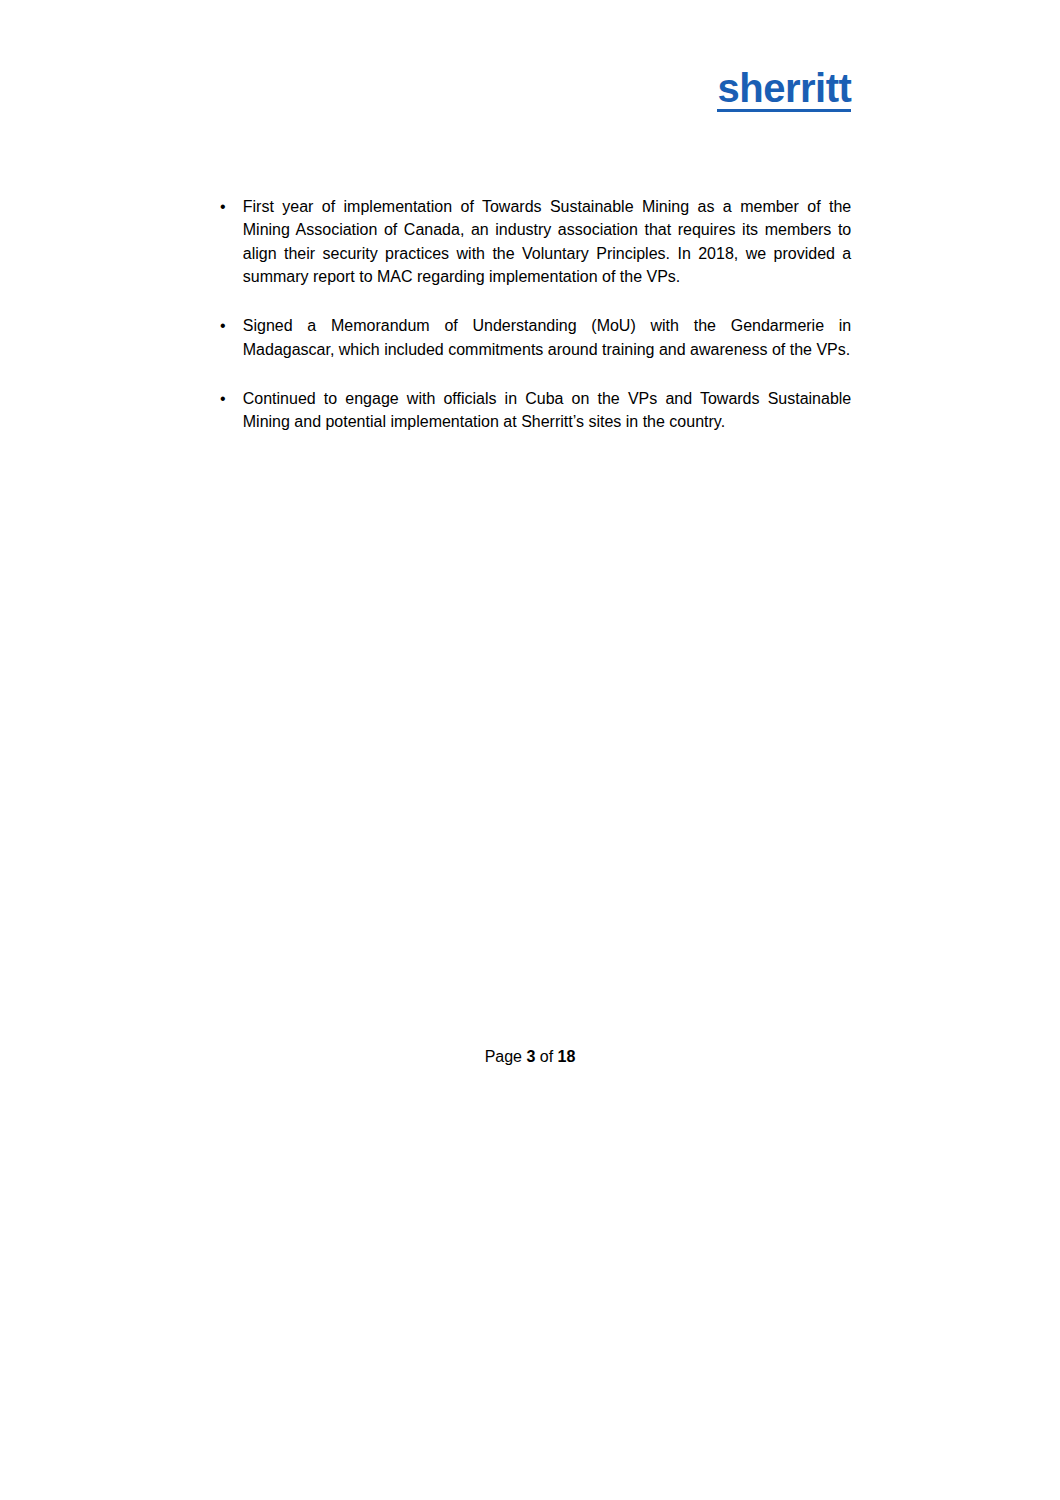sherritt
First year of implementation of Towards Sustainable Mining as a member of the Mining Association of Canada, an industry association that requires its members to align their security practices with the Voluntary Principles. In 2018, we provided a summary report to MAC regarding implementation of the VPs.
Signed a Memorandum of Understanding (MoU) with the Gendarmerie in Madagascar, which included commitments around training and awareness of the VPs.
Continued to engage with officials in Cuba on the VPs and Towards Sustainable Mining and potential implementation at Sherritt’s sites in the country.
Page 3 of 18